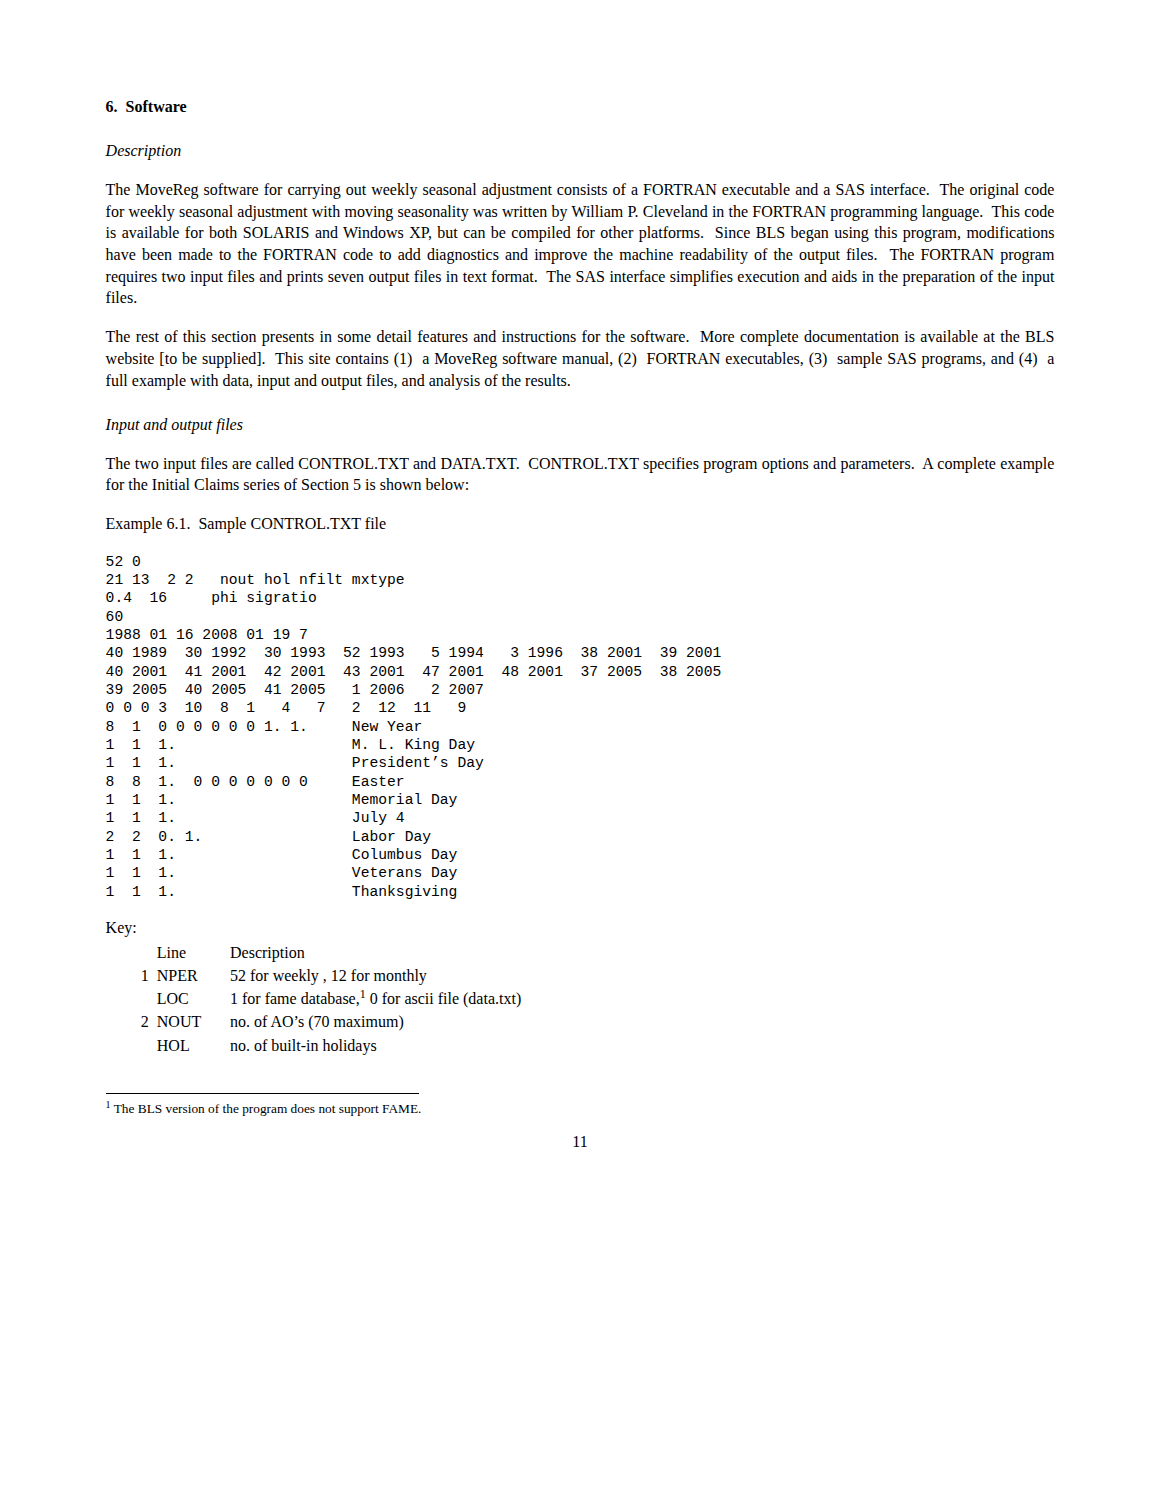6. Software
Description
The MoveReg software for carrying out weekly seasonal adjustment consists of a FORTRAN executable and a SAS interface. The original code for weekly seasonal adjustment with moving seasonality was written by William P. Cleveland in the FORTRAN programming language. This code is available for both SOLARIS and Windows XP, but can be compiled for other platforms. Since BLS began using this program, modifications have been made to the FORTRAN code to add diagnostics and improve the machine readability of the output files. The FORTRAN program requires two input files and prints seven output files in text format. The SAS interface simplifies execution and aids in the preparation of the input files.
The rest of this section presents in some detail features and instructions for the software. More complete documentation is available at the BLS website [to be supplied]. This site contains (1) a MoveReg software manual, (2) FORTRAN executables, (3) sample SAS programs, and (4) a full example with data, input and output files, and analysis of the results.
Input and output files
The two input files are called CONTROL.TXT and DATA.TXT. CONTROL.TXT specifies program options and parameters. A complete example for the Initial Claims series of Section 5 is shown below:
Example 6.1. Sample CONTROL.TXT file
52 0
21 13  2 2   nout hol nfilt mxtype
0.4  16     phi sigratio
60
1988 01 16 2008 01 19 7
40 1989  30 1992  30 1993  52 1993   5 1994   3 1996  38 2001  39 2001
40 2001  41 2001  42 2001  43 2001  47 2001  48 2001  37 2005  38 2005
39 2005  40 2005  41 2005   1 2006   2 2007
0 0 0 3  10  8  1   4   7   2  12  11   9
8  1  0 0 0 0 0 0 1. 1.     New Year
1  1  1.                    M. L. King Day
1  1  1.                    President’s Day
8  8  1.  0 0 0 0 0 0 0     Easter
1  1  1.                    Memorial Day
1  1  1.                    July 4
2  2  0. 1.                 Labor Day
1  1  1.                    Columbus Day
1  1  1.                    Veterans Day
1  1  1.                    Thanksgiving
Key:
| | Line | Description |
| 1 | NPER | 52 for weekly , 12 for monthly |
| | LOC | 1 for fame database, 1 0 for ascii file (data.txt) |
| 2 | NOUT | no. of AO’s (70 maximum) |
| | HOL | no. of built-in holidays |
1 The BLS version of the program does not support FAME.
11